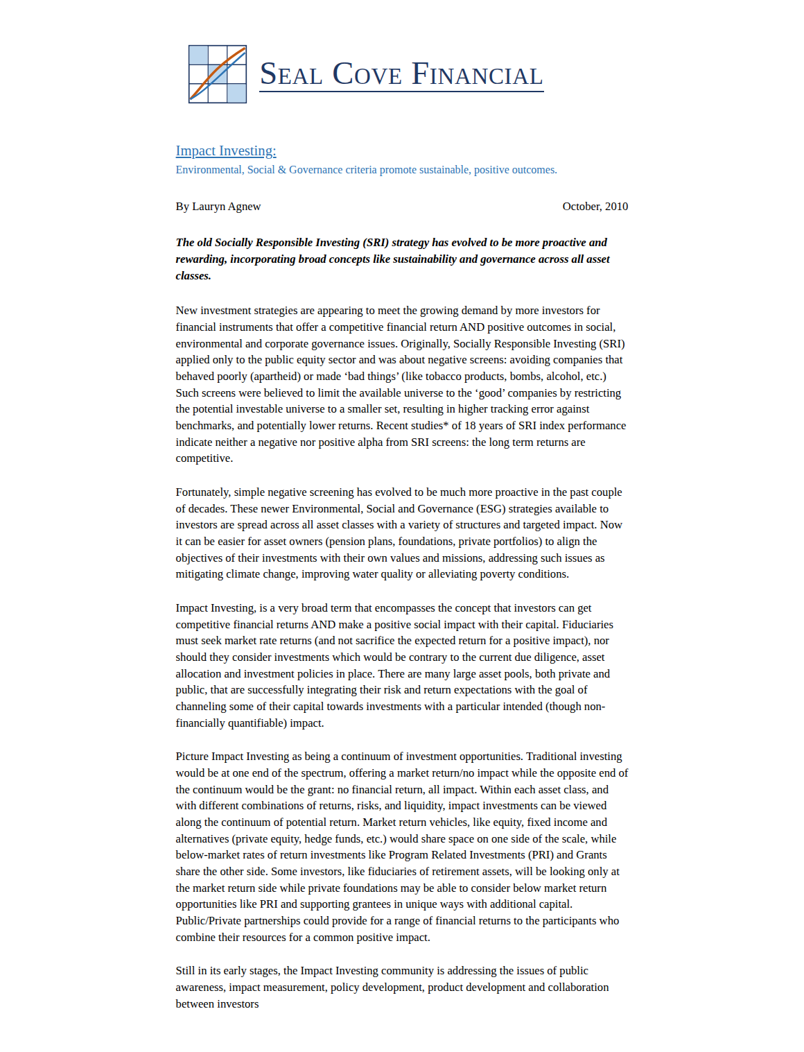Seal Cove Financial
Impact Investing:
Environmental, Social & Governance criteria promote sustainable, positive outcomes.
By Lauryn Agnew October, 2010
The old Socially Responsible Investing (SRI) strategy has evolved to be more proactive and rewarding, incorporating broad concepts like sustainability and governance across all asset classes.
New investment strategies are appearing to meet the growing demand by more investors for financial instruments that offer a competitive financial return AND positive outcomes in social, environmental and corporate governance issues. Originally, Socially Responsible Investing (SRI) applied only to the public equity sector and was about negative screens: avoiding companies that behaved poorly (apartheid) or made ‘bad things’ (like tobacco products, bombs, alcohol, etc.) Such screens were believed to limit the available universe to the ‘good’ companies by restricting the potential investable universe to a smaller set, resulting in higher tracking error against benchmarks, and potentially lower returns. Recent studies* of 18 years of SRI index performance indicate neither a negative nor positive alpha from SRI screens: the long term returns are competitive.
Fortunately, simple negative screening has evolved to be much more proactive in the past couple of decades. These newer Environmental, Social and Governance (ESG) strategies available to investors are spread across all asset classes with a variety of structures and targeted impact. Now it can be easier for asset owners (pension plans, foundations, private portfolios) to align the objectives of their investments with their own values and missions, addressing such issues as mitigating climate change, improving water quality or alleviating poverty conditions.
Impact Investing, is a very broad term that encompasses the concept that investors can get competitive financial returns AND make a positive social impact with their capital. Fiduciaries must seek market rate returns (and not sacrifice the expected return for a positive impact), nor should they consider investments which would be contrary to the current due diligence, asset allocation and investment policies in place. There are many large asset pools, both private and public, that are successfully integrating their risk and return expectations with the goal of channeling some of their capital towards investments with a particular intended (though non-financially quantifiable) impact.
Picture Impact Investing as being a continuum of investment opportunities. Traditional investing would be at one end of the spectrum, offering a market return/no impact while the opposite end of the continuum would be the grant: no financial return, all impact. Within each asset class, and with different combinations of returns, risks, and liquidity, impact investments can be viewed along the continuum of potential return. Market return vehicles, like equity, fixed income and alternatives (private equity, hedge funds, etc.) would share space on one side of the scale, while below-market rates of return investments like Program Related Investments (PRI) and Grants share the other side. Some investors, like fiduciaries of retirement assets, will be looking only at the market return side while private foundations may be able to consider below market return opportunities like PRI and supporting grantees in unique ways with additional capital. Public/Private partnerships could provide for a range of financial returns to the participants who combine their resources for a common positive impact.
Still in its early stages, the Impact Investing community is addressing the issues of public awareness, impact measurement, policy development, product development and collaboration between investors